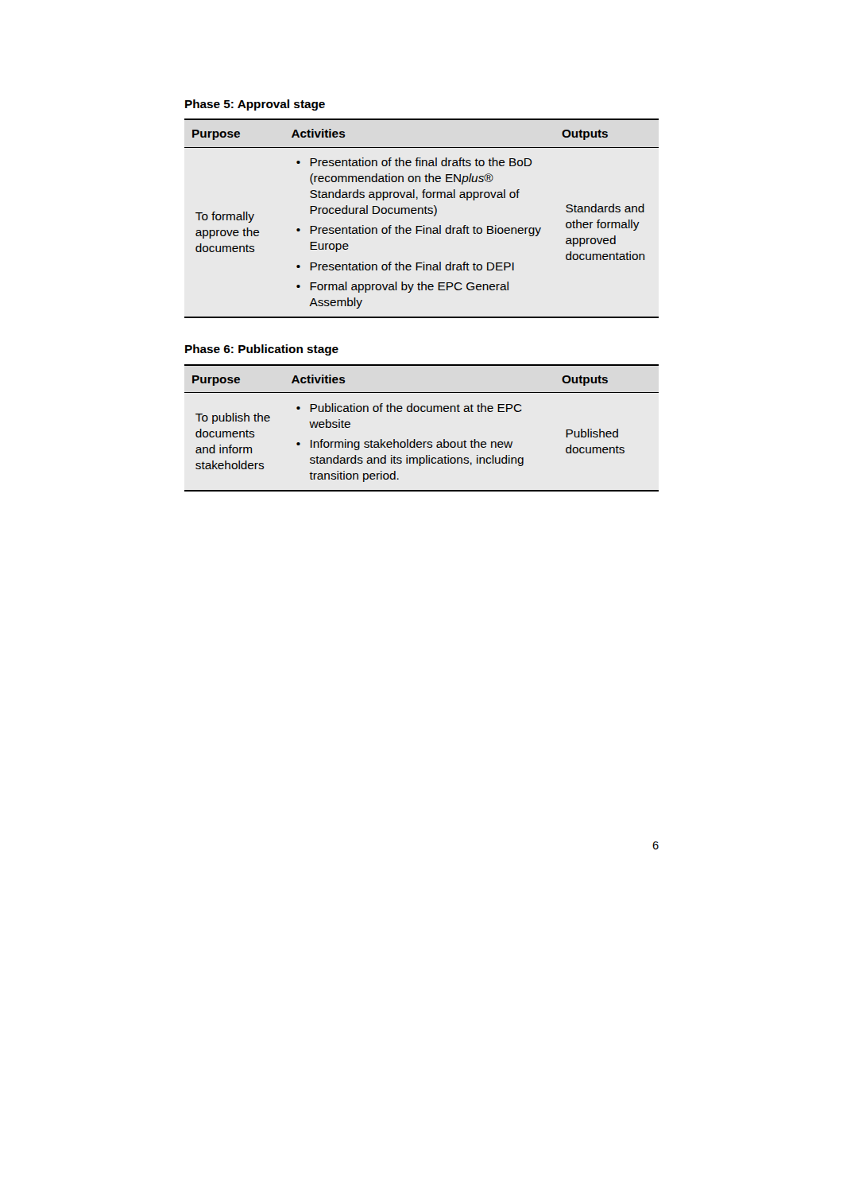Phase 5: Approval stage
| Purpose | Activities | Outputs |
| --- | --- | --- |
| To formally approve the documents | Presentation of the final drafts to the BoD (recommendation on the EN plus ® Standards approval, formal approval of Procedural Documents) Presentation of the Final draft to Bioenergy Europe Presentation of the Final draft to DEPI Formal approval by the EPC General Assembly | Standards and other formally approved documentation |
Phase 6: Publication stage
| Purpose | Activities | Outputs |
| --- | --- | --- |
| To publish the documents and inform stakeholders | Publication of the document at the EPC website Informing stakeholders about the new standards and its implications, including transition period. | Published documents |
6